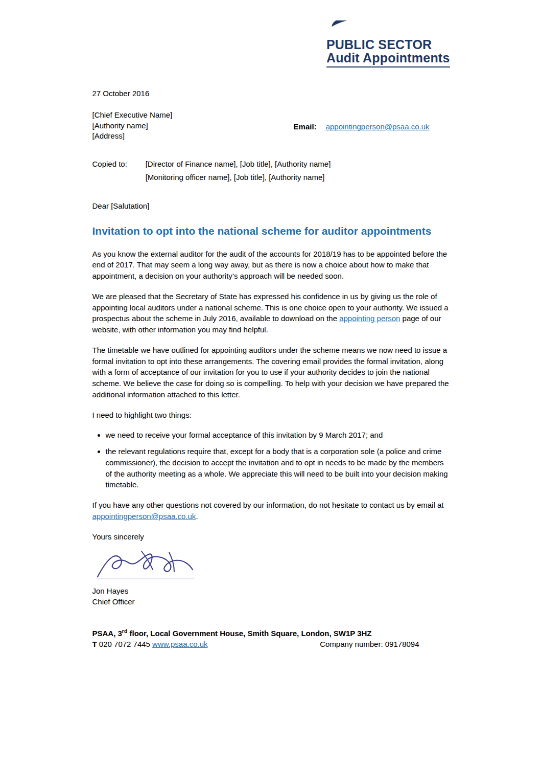PUBLIC SECTOR
Audit Appointments
27 October 2016
[Chief Executive Name]
[Authority name]
[Address]
Email: appointingperson@psaa.co.uk
Copied to:
[Director of Finance name], [Job title], [Authority name]
[Monitoring officer name], [Job title], [Authority name]
Dear [Salutation]
Invitation to opt into the national scheme for auditor appointments
As you know the external auditor for the audit of the accounts for 2018/19 has to be appointed before the end of 2017. That may seem a long way away, but as there is now a choice about how to make that appointment, a decision on your authority’s approach will be needed soon.
We are pleased that the Secretary of State has expressed his confidence in us by giving us the role of appointing local auditors under a national scheme. This is one choice open to your authority. We issued a prospectus about the scheme in July 2016, available to download on the appointing person page of our website, with other information you may find helpful.
The timetable we have outlined for appointing auditors under the scheme means we now need to issue a formal invitation to opt into these arrangements. The covering email provides the formal invitation, along with a form of acceptance of our invitation for you to use if your authority decides to join the national scheme. We believe the case for doing so is compelling. To help with your decision we have prepared the additional information attached to this letter.
I need to highlight two things:
we need to receive your formal acceptance of this invitation by 9 March 2017; and
the relevant regulations require that, except for a body that is a corporation sole (a police and crime commissioner), the decision to accept the invitation and to opt in needs to be made by the members of the authority meeting as a whole. We appreciate this will need to be built into your decision making timetable.
If you have any other questions not covered by our information, do not hesitate to contact us by email at appointingperson@psaa.co.uk.
Yours sincerely
Jon Hayes
Chief Officer
PSAA, 3rd floor, Local Government House, Smith Square, London, SW1P 3HZ
T 020 7072 7445 www.psaa.co.uk Company number: 09178094